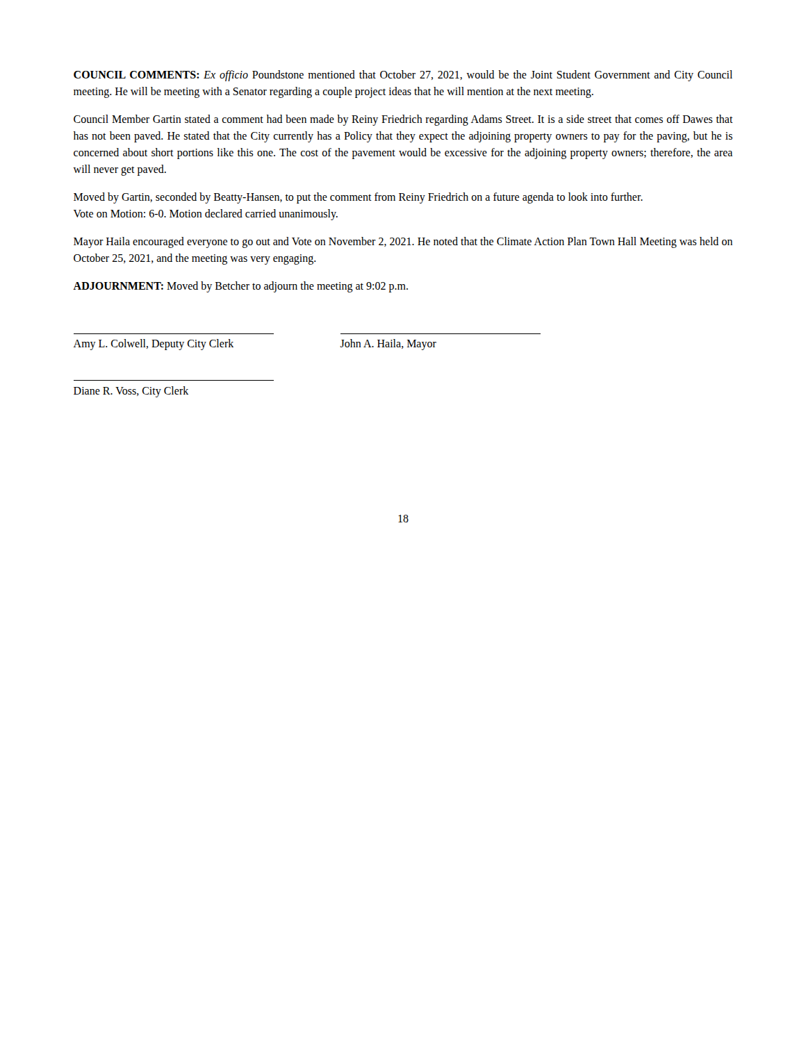COUNCIL COMMENTS: Ex officio Poundstone mentioned that October 27, 2021, would be the Joint Student Government and City Council meeting. He will be meeting with a Senator regarding a couple project ideas that he will mention at the next meeting.
Council Member Gartin stated a comment had been made by Reiny Friedrich regarding Adams Street. It is a side street that comes off Dawes that has not been paved. He stated that the City currently has a Policy that they expect the adjoining property owners to pay for the paving, but he is concerned about short portions like this one. The cost of the pavement would be excessive for the adjoining property owners; therefore, the area will never get paved.
Moved by Gartin, seconded by Beatty-Hansen, to put the comment from Reiny Friedrich on a future agenda to look into further.
Vote on Motion: 6-0. Motion declared carried unanimously.
Mayor Haila encouraged everyone to go out and Vote on November 2, 2021. He noted that the Climate Action Plan Town Hall Meeting was held on October 25, 2021, and the meeting was very engaging.
ADJOURNMENT: Moved by Betcher to adjourn the meeting at 9:02 p.m.
Amy L. Colwell, Deputy City Clerk
John A. Haila, Mayor
Diane R. Voss, City Clerk
18